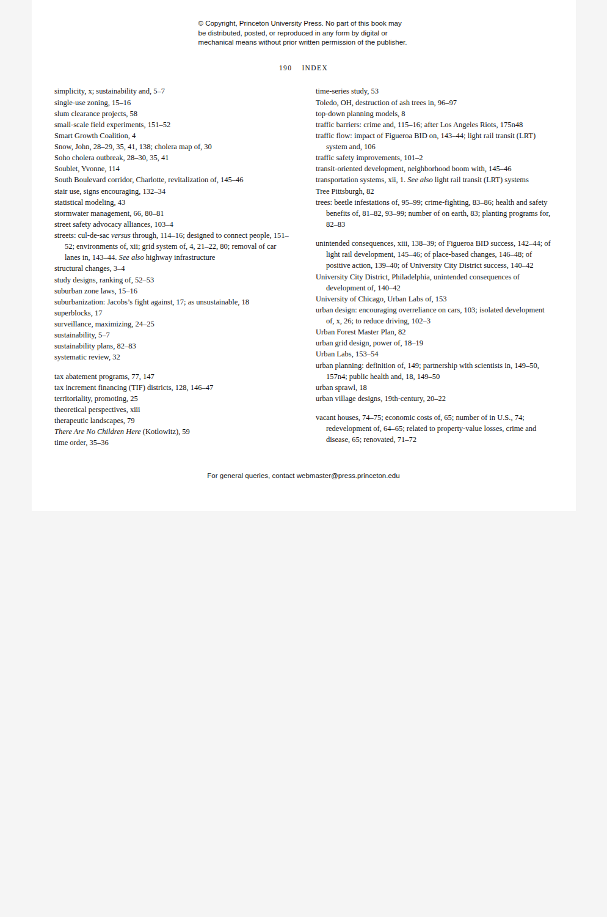© Copyright, Princeton University Press. No part of this book may be distributed, posted, or reproduced in any form by digital or mechanical means without prior written permission of the publisher.
190 INDEX
simplicity, x; sustainability and, 5–7
single-use zoning, 15–16
slum clearance projects, 58
small-scale field experiments, 151–52
Smart Growth Coalition, 4
Snow, John, 28–29, 35, 41, 138; cholera map of, 30
Soho cholera outbreak, 28–30, 35, 41
Soublet, Yvonne, 114
South Boulevard corridor, Charlotte, revitalization of, 145–46
stair use, signs encouraging, 132–34
statistical modeling, 43
stormwater management, 66, 80–81
street safety advocacy alliances, 103–4
streets: cul-de-sac versus through, 114–16; designed to connect people, 151–52; environments of, xii; grid system of, 4, 21–22, 80; removal of car lanes in, 143–44. See also highway infrastructure
structural changes, 3–4
study designs, ranking of, 52–53
suburban zone laws, 15–16
suburbanization: Jacobs’s fight against, 17; as unsustainable, 18
superblocks, 17
surveillance, maximizing, 24–25
sustainability, 5–7
sustainability plans, 82–83
systematic review, 32
tax abatement programs, 77, 147
tax increment financing (TIF) districts, 128, 146–47
territoriality, promoting, 25
theoretical perspectives, xiii
therapeutic landscapes, 79
There Are No Children Here (Kotlowitz), 59
time order, 35–36
time-series study, 53
Toledo, OH, destruction of ash trees in, 96–97
top-down planning models, 8
traffic barriers: crime and, 115–16; after Los Angeles Riots, 175n48
traffic flow: impact of Figueroa BID on, 143–44; light rail transit (LRT) system and, 106
traffic safety improvements, 101–2
transit-oriented development, neighborhood boom with, 145–46
transportation systems, xii, 1. See also light rail transit (LRT) systems
Tree Pittsburgh, 82
trees: beetle infestations of, 95–99; crime-fighting, 83–86; health and safety benefits of, 81–82, 93–99; number of on earth, 83; planting programs for, 82–83
unintended consequences, xiii, 138–39; of Figueroa BID success, 142–44; of light rail development, 145–46; of place-based changes, 146–48; of positive action, 139–40; of University City District success, 140–42
University City District, Philadelphia, unintended consequences of development of, 140–42
University of Chicago, Urban Labs of, 153
urban design: encouraging overreliance on cars, 103; isolated development of, x, 26; to reduce driving, 102–3
Urban Forest Master Plan, 82
urban grid design, power of, 18–19
Urban Labs, 153–54
urban planning: definition of, 149; partnership with scientists in, 149–50, 157n4; public health and, 18, 149–50
urban sprawl, 18
urban village designs, 19th-century, 20–22
vacant houses, 74–75; economic costs of, 65; number of in U.S., 74; redevelopment of, 64–65; related to property-value losses, crime and disease, 65; renovated, 71–72
For general queries, contact webmaster@press.princeton.edu